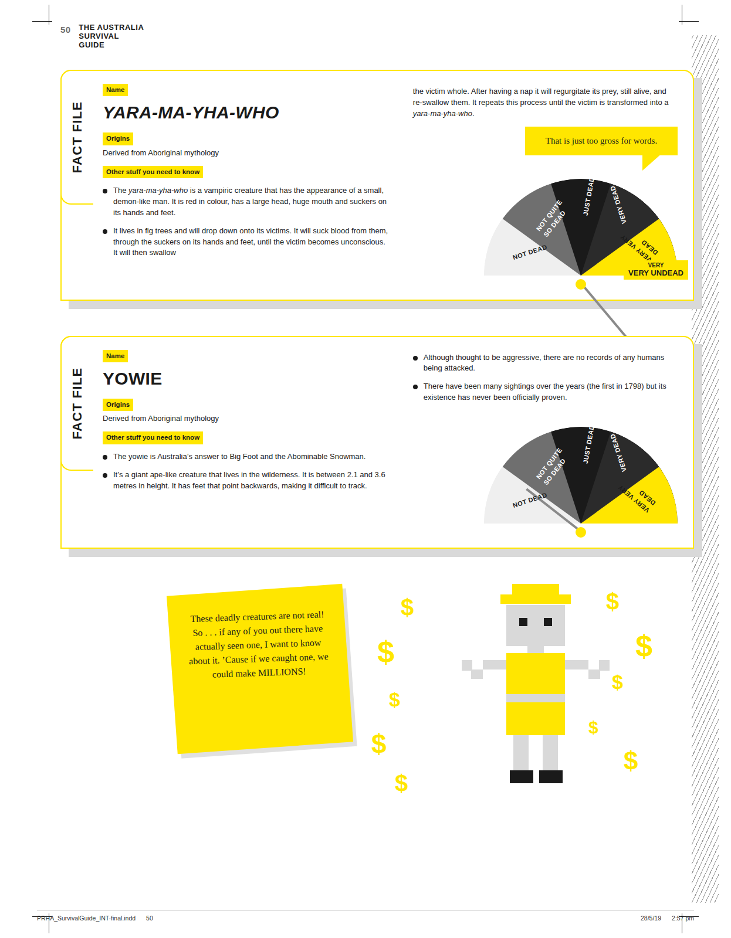50
THE AUSTRALIA
SURVIVAL
GUIDE
Fact File
Name
Yara-ma-yha-who
Origins
Derived from Aboriginal mythology
Other stuff you need to know
The yara-ma-yha-who is a vampiric creature that has the appearance of a small, demon-like man. It is red in colour, has a large head, huge mouth and suckers on its hands and feet.
It lives in fig trees and will drop down onto its victims. It will suck blood from them, through the suckers on its hands and feet, until the victim becomes unconscious. It will then swallow
the victim whole. After having a nap it will regurgitate its prey, still alive, and re-swallow them. It repeats this process until the victim is transformed into a yara-ma-yha-who.
That is just too gross for words.
Not dead Not quite
so dead Just dead Very dead Very very
dead
Very Very undead
Fact File
Name
Yowie
Origins
Derived from Aboriginal mythology
Other stuff you need to know
The yowie is Australia’s answer to Big Foot and the Abominable Snowman.
It’s a giant ape-like creature that lives in the wilderness. It is between 2.1 and 3.6 metres in height. It has feet that point backwards, making it difficult to track.
Although thought to be aggressive, there are no records of any humans being attacked.
There have been many sightings over the years (the first in 1798) but its existence has never been officially proven.
Not dead Not quite
so dead Just dead Very dead Very very
dead
These deadly creatures are not real! So . . . if any of you out there have actually seen one, I want to know about it. ’Cause if we caught one, we could make MILLIONS!
$ $ $ $ $ $ $ $ $ $
PRHA_SurvivalGuide_INT-final.indd 50
28/5/192:57 pm